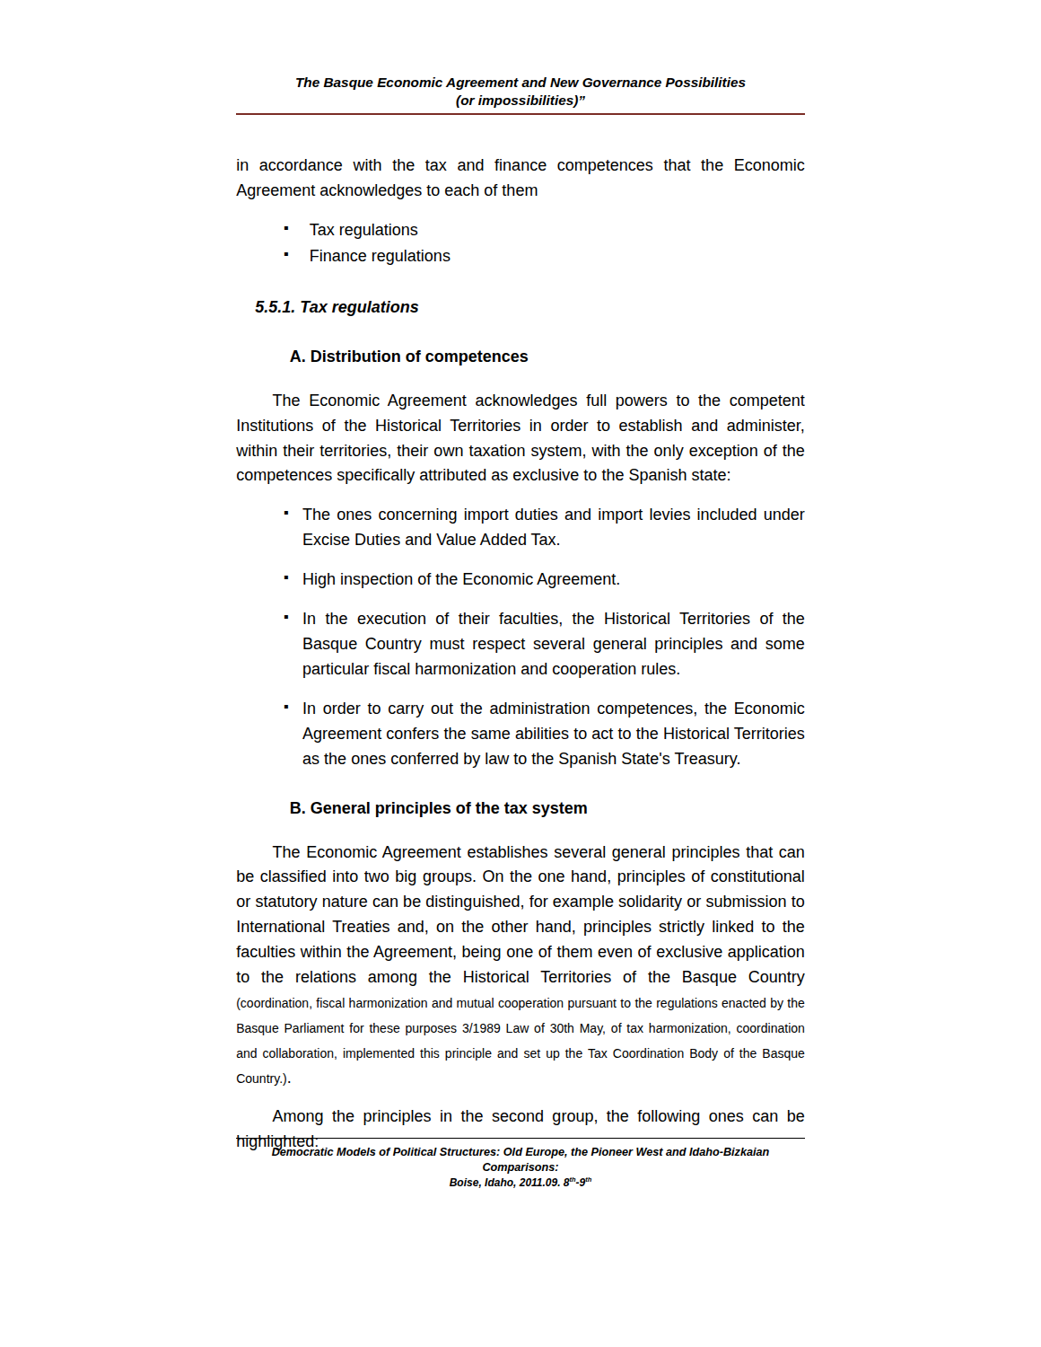The Basque Economic Agreement and New Governance Possibilities
(or impossibilities)”
in accordance with the tax and finance competences that the Economic Agreement acknowledges to each of them
Tax regulations
Finance regulations
5.5.1. Tax regulations
A. Distribution of competences
The Economic Agreement acknowledges full powers to the competent Institutions of the Historical Territories in order to establish and administer, within their territories, their own taxation system, with the only exception of the competences specifically attributed as exclusive to the Spanish state:
The ones concerning import duties and import levies included under Excise Duties and Value Added Tax.
High inspection of the Economic Agreement.
In the execution of their faculties, the Historical Territories of the Basque Country must respect several general principles and some particular fiscal harmonization and cooperation rules.
In order to carry out the administration competences, the Economic Agreement confers the same abilities to act to the Historical Territories as the ones conferred by law to the Spanish State's Treasury.
B. General principles of the tax system
The Economic Agreement establishes several general principles that can be classified into two big groups. On the one hand, principles of constitutional or statutory nature can be distinguished, for example solidarity or submission to International Treaties and, on the other hand, principles strictly linked to the faculties within the Agreement, being one of them even of exclusive application to the relations among the Historical Territories of the Basque Country (coordination, fiscal harmonization and mutual cooperation pursuant to the regulations enacted by the Basque Parliament for these purposes 3/1989 Law of 30th May, of tax harmonization, coordination and collaboration, implemented this principle and set up the Tax Coordination Body of the Basque Country.).
Among the principles in the second group, the following ones can be highlighted:
Democratic Models of Political Structures: Old Europe, the Pioneer West and Idaho-Bizkaian Comparisons:
Boise, Idaho, 2011.09. 8th-9th